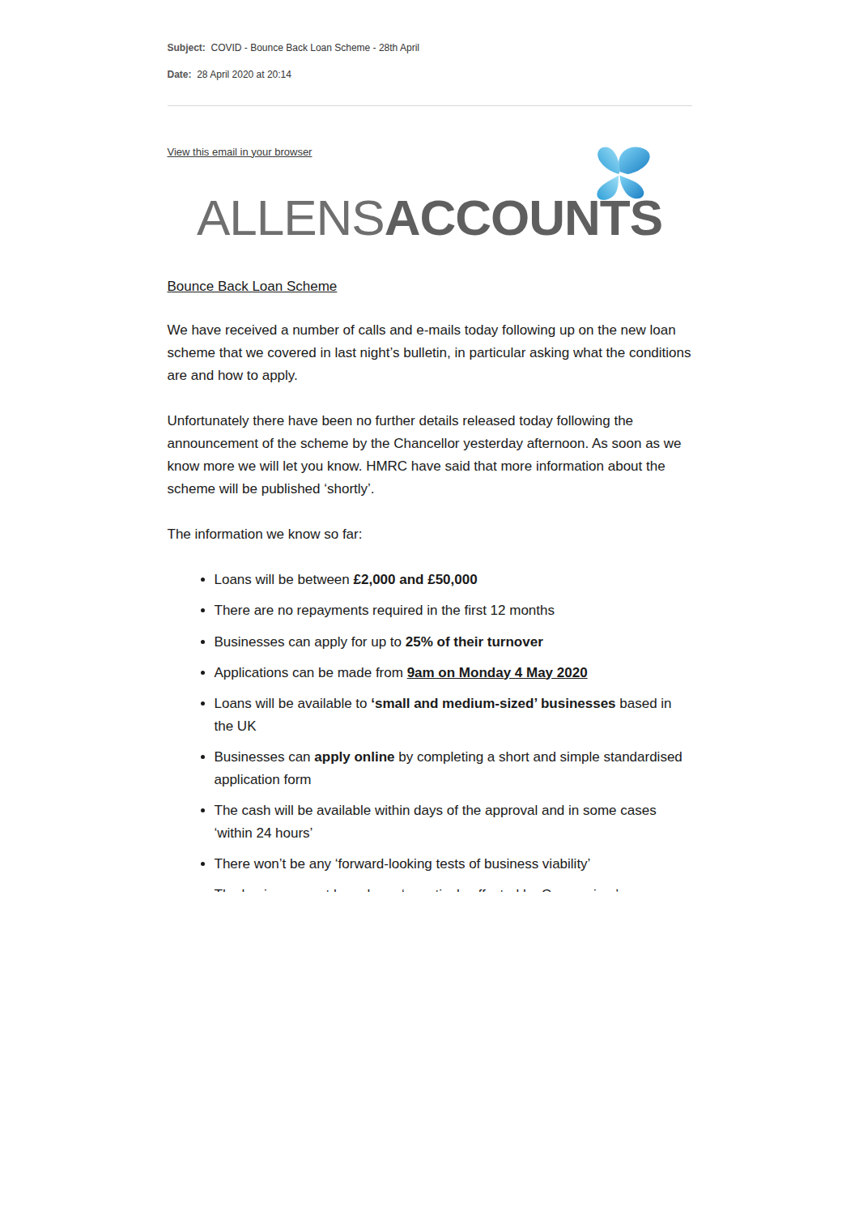Subject: COVID - Bounce Back Loan Scheme - 28th April
Date: 28 April 2020 at 20:14
View this email in your browser
ALLENSACCOUNTS
Bounce Back Loan Scheme
We have received a number of calls and e-mails today following up on the new loan scheme that we covered in last night’s bulletin, in particular asking what the conditions are and how to apply.
Unfortunately there have been no further details released today following the announcement of the scheme by the Chancellor yesterday afternoon. As soon as we know more we will let you know. HMRC have said that more information about the scheme will be published ‘shortly’.
The information we know so far:
Loans will be between £2,000 and £50,000
There are no repayments required in the first 12 months
Businesses can apply for up to 25% of their turnover
Applications can be made from 9am on Monday 4 May 2020
Loans will be available to ‘small and medium-sized’ businesses based in the UK
Businesses can apply online by completing a short and simple standardised application form
The cash will be available within days of the approval and in some cases ‘within 24 hours’
There won’t be any ‘forward-looking tests of business viability’
The business must have been ‘negatively affected by Coronavirus’